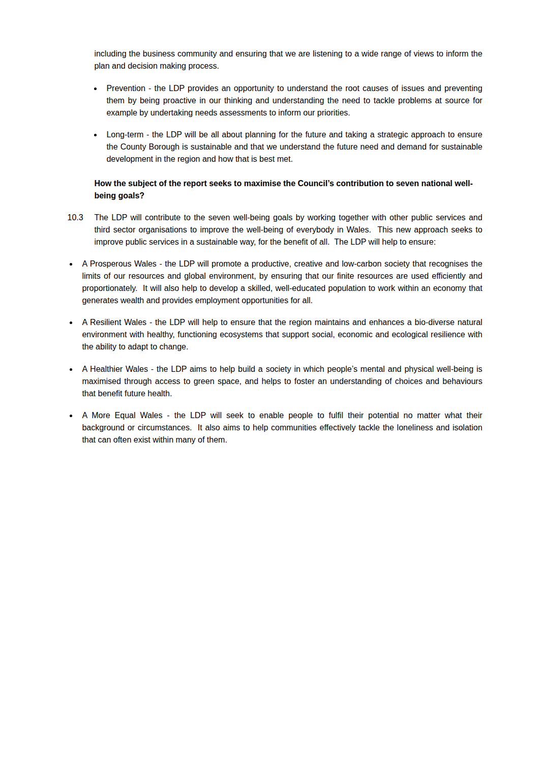including the business community and ensuring that we are listening to a wide range of views to inform the plan and decision making process.
Prevention - the LDP provides an opportunity to understand the root causes of issues and preventing them by being proactive in our thinking and understanding the need to tackle problems at source for example by undertaking needs assessments to inform our priorities.
Long-term - the LDP will be all about planning for the future and taking a strategic approach to ensure the County Borough is sustainable and that we understand the future need and demand for sustainable development in the region and how that is best met.
How the subject of the report seeks to maximise the Council’s contribution to seven national well-being goals?
10.3
The LDP will contribute to the seven well-being goals by working together with other public services and third sector organisations to improve the well-being of everybody in Wales. This new approach seeks to improve public services in a sustainable way, for the benefit of all. The LDP will help to ensure:
A Prosperous Wales - the LDP will promote a productive, creative and low-carbon society that recognises the limits of our resources and global environment, by ensuring that our finite resources are used efficiently and proportionately. It will also help to develop a skilled, well-educated population to work within an economy that generates wealth and provides employment opportunities for all.
A Resilient Wales - the LDP will help to ensure that the region maintains and enhances a bio-diverse natural environment with healthy, functioning ecosystems that support social, economic and ecological resilience with the ability to adapt to change.
A Healthier Wales - the LDP aims to help build a society in which people’s mental and physical well-being is maximised through access to green space, and helps to foster an understanding of choices and behaviours that benefit future health.
A More Equal Wales - the LDP will seek to enable people to fulfil their potential no matter what their background or circumstances. It also aims to help communities effectively tackle the loneliness and isolation that can often exist within many of them.